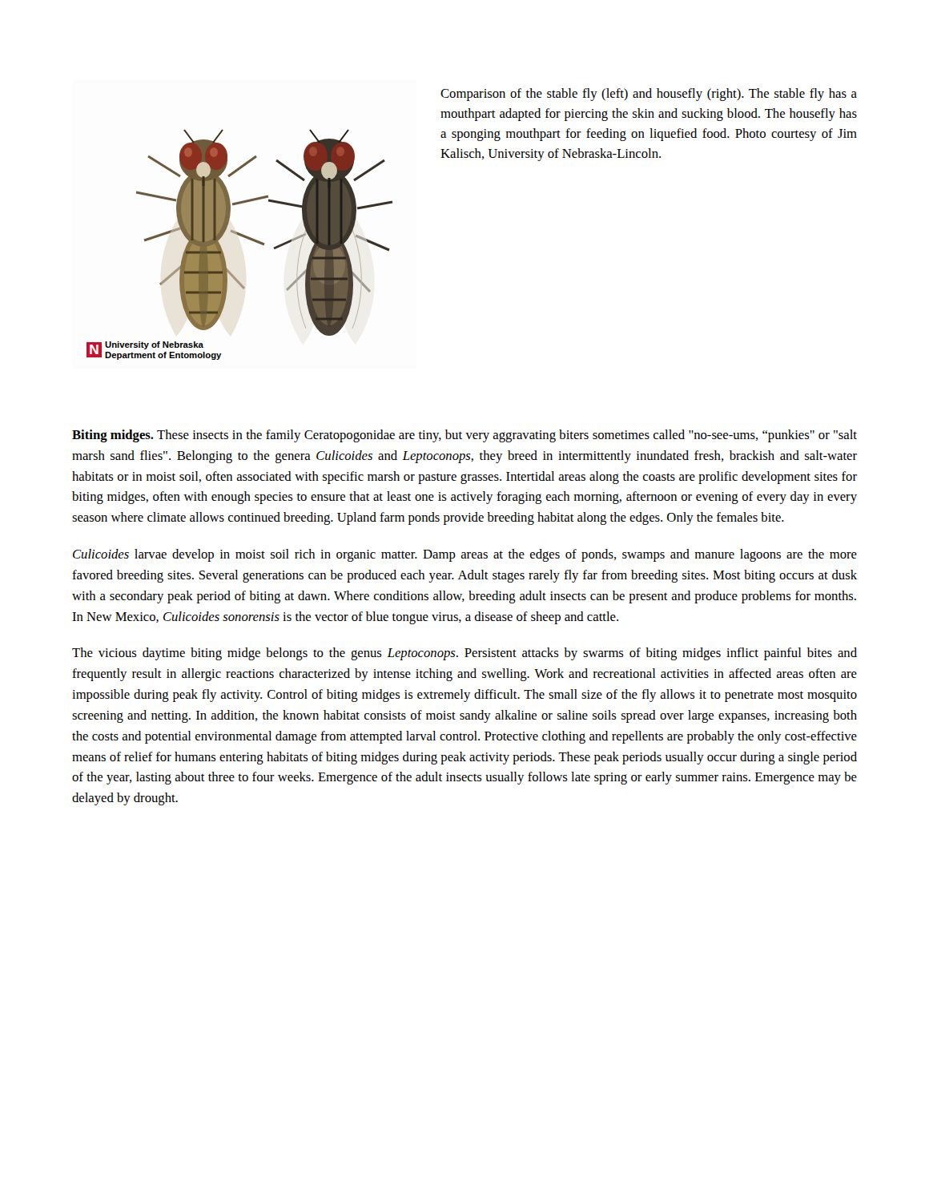N University of Nebraska
Department of Entomology
Comparison of the stable fly (left) and housefly (right). The stable fly has a mouthpart adapted for piercing the skin and sucking blood. The housefly has a sponging mouthpart for feeding on liquefied food. Photo courtesy of Jim Kalisch, University of Nebraska-Lincoln.
Biting midges. These insects in the family Ceratopogonidae are tiny, but very aggravating biters sometimes called "no-see-ums, “punkies" or "salt marsh sand flies". Belonging to the genera Culicoides and Leptoconops, they breed in intermittently inundated fresh, brackish and salt-water habitats or in moist soil, often associated with specific marsh or pasture grasses. Intertidal areas along the coasts are prolific development sites for biting midges, often with enough species to ensure that at least one is actively foraging each morning, afternoon or evening of every day in every season where climate allows continued breeding. Upland farm ponds provide breeding habitat along the edges. Only the females bite.
Culicoides larvae develop in moist soil rich in organic matter. Damp areas at the edges of ponds, swamps and manure lagoons are the more favored breeding sites. Several generations can be produced each year. Adult stages rarely fly far from breeding sites. Most biting occurs at dusk with a secondary peak period of biting at dawn. Where conditions allow, breeding adult insects can be present and produce problems for months. In New Mexico, Culicoides sonorensis is the vector of blue tongue virus, a disease of sheep and cattle.
The vicious daytime biting midge belongs to the genus Leptoconops. Persistent attacks by swarms of biting midges inflict painful bites and frequently result in allergic reactions characterized by intense itching and swelling. Work and recreational activities in affected areas often are impossible during peak fly activity. Control of biting midges is extremely difficult. The small size of the fly allows it to penetrate most mosquito screening and netting. In addition, the known habitat consists of moist sandy alkaline or saline soils spread over large expanses, increasing both the costs and potential environmental damage from attempted larval control. Protective clothing and repellents are probably the only cost-effective means of relief for humans entering habitats of biting midges during peak activity periods. These peak periods usually occur during a single period of the year, lasting about three to four weeks. Emergence of the adult insects usually follows late spring or early summer rains. Emergence may be delayed by drought.